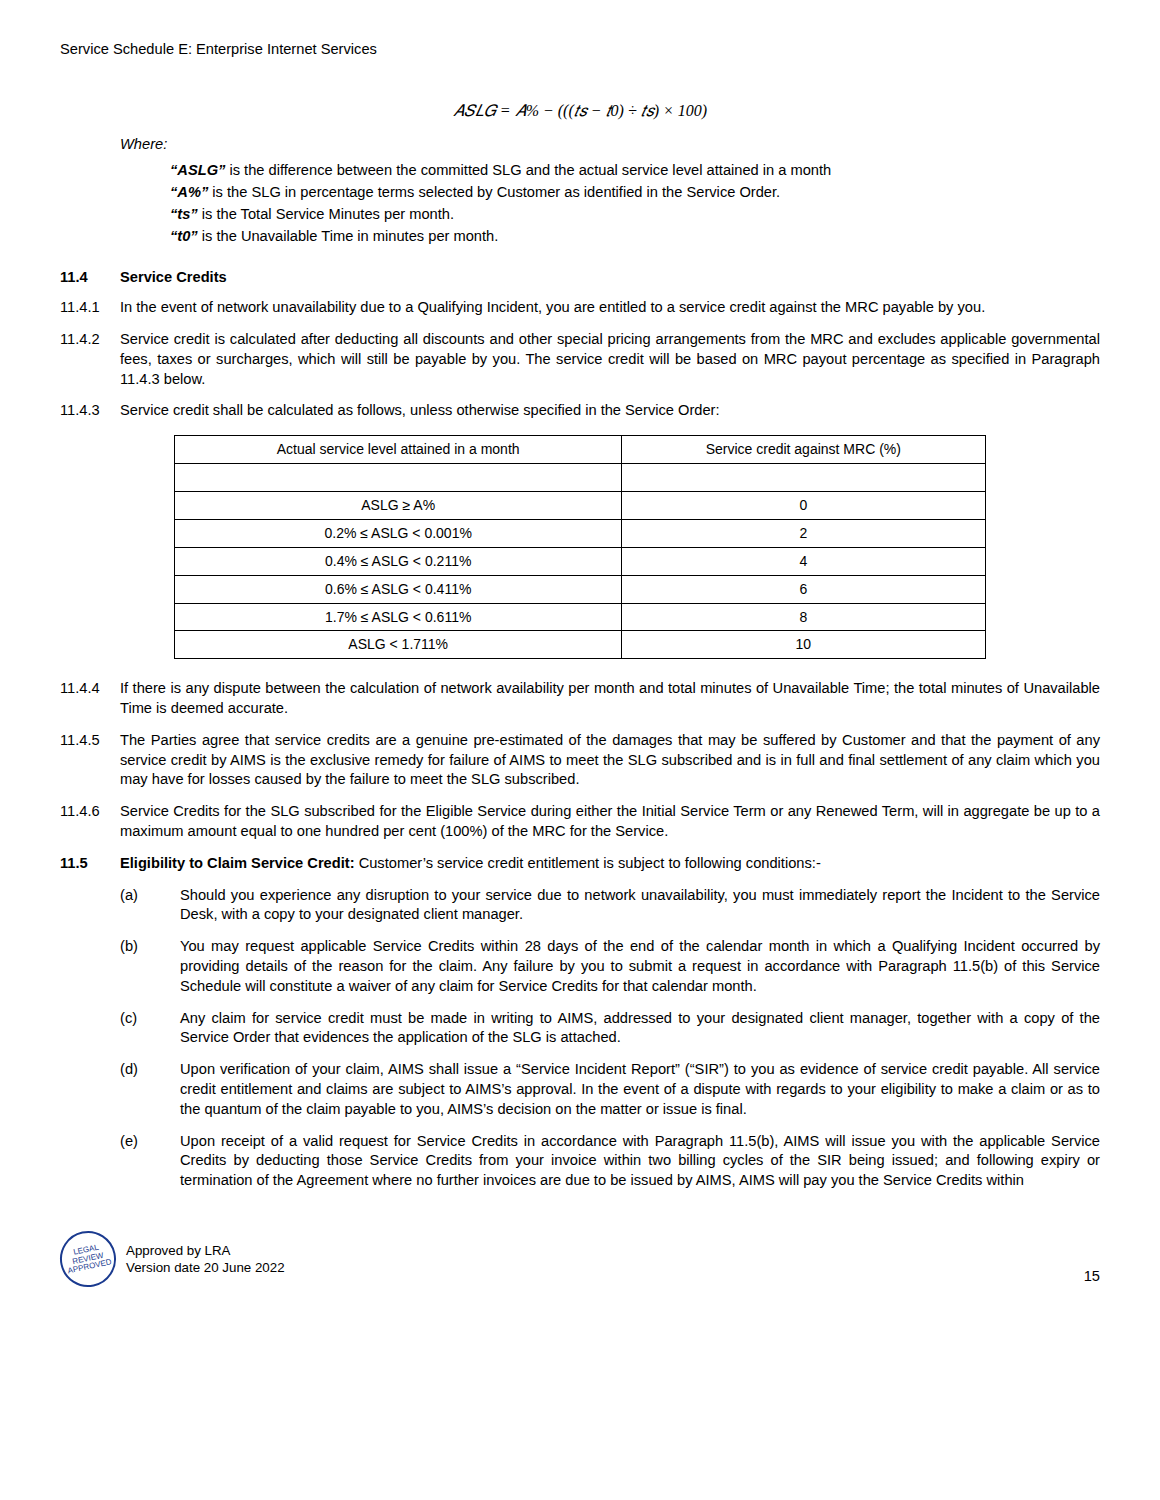Service Schedule E: Enterprise Internet Services
𝐴𝑆𝐿𝐺 = 𝐴% − (((𝑡𝑠 − 𝑡0) ÷ 𝑡𝑠) × 100)
Where:
“ASLG” is the difference between the committed SLG and the actual service level attained in a month
“A%” is the SLG in percentage terms selected by Customer as identified in the Service Order.
“ts” is the Total Service Minutes per month.
“t0” is the Unavailable Time in minutes per month.
11.4 Service Credits
11.4.1
In the event of network unavailability due to a Qualifying Incident, you are entitled to a service credit against the MRC payable by you.
11.4.2
Service credit is calculated after deducting all discounts and other special pricing arrangements from the MRC and excludes applicable governmental fees, taxes or surcharges, which will still be payable by you. The service credit will be based on MRC payout percentage as specified in Paragraph 11.4.3 below.
11.4.3
Service credit shall be calculated as follows, unless otherwise specified in the Service Order:
| Actual service level attained in a month | Service credit against MRC (%) |
| --- | --- |
| ASLG ≥ A% | 0 |
| 0.2% ≤ ASLG < 0.001% | 2 |
| 0.4% ≤ ASLG < 0.211% | 4 |
| 0.6% ≤ ASLG < 0.411% | 6 |
| 1.7% ≤ ASLG < 0.611% | 8 |
| ASLG < 1.711% | 10 |
11.4.4
If there is any dispute between the calculation of network availability per month and total minutes of Unavailable Time; the total minutes of Unavailable Time is deemed accurate.
11.4.5
The Parties agree that service credits are a genuine pre-estimated of the damages that may be suffered by Customer and that the payment of any service credit by AIMS is the exclusive remedy for failure of AIMS to meet the SLG subscribed and is in full and final settlement of any claim which you may have for losses caused by the failure to meet the SLG subscribed.
11.4.6
Service Credits for the SLG subscribed for the Eligible Service during either the Initial Service Term or any Renewed Term, will in aggregate be up to a maximum amount equal to one hundred per cent (100%) of the MRC for the Service.
11.5
Eligibility to Claim Service Credit: Customer’s service credit entitlement is subject to following conditions:-
(a)
Should you experience any disruption to your service due to network unavailability, you must immediately report the Incident to the Service Desk, with a copy to your designated client manager.
(b)
You may request applicable Service Credits within 28 days of the end of the calendar month in which a Qualifying Incident occurred by providing details of the reason for the claim. Any failure by you to submit a request in accordance with Paragraph 11.5(b) of this Service Schedule will constitute a waiver of any claim for Service Credits for that calendar month.
(c)
Any claim for service credit must be made in writing to AIMS, addressed to your designated client manager, together with a copy of the Service Order that evidences the application of the SLG is attached.
(d)
Upon verification of your claim, AIMS shall issue a “Service Incident Report” (“SIR”) to you as evidence of service credit payable. All service credit entitlement and claims are subject to AIMS’s approval. In the event of a dispute with regards to your eligibility to make a claim or as to the quantum of the claim payable to you, AIMS’s decision on the matter or issue is final.
(e)
Upon receipt of a valid request for Service Credits in accordance with Paragraph 11.5(b), AIMS will issue you with the applicable Service Credits by deducting those Service Credits from your invoice within two billing cycles of the SIR being issued; and following expiry or termination of the Agreement where no further invoices are due to be issued by AIMS, AIMS will pay you the Service Credits within
LEGAL
REVIEW
APPROVED
Approved by LRA
Version date 20 June 2022
15